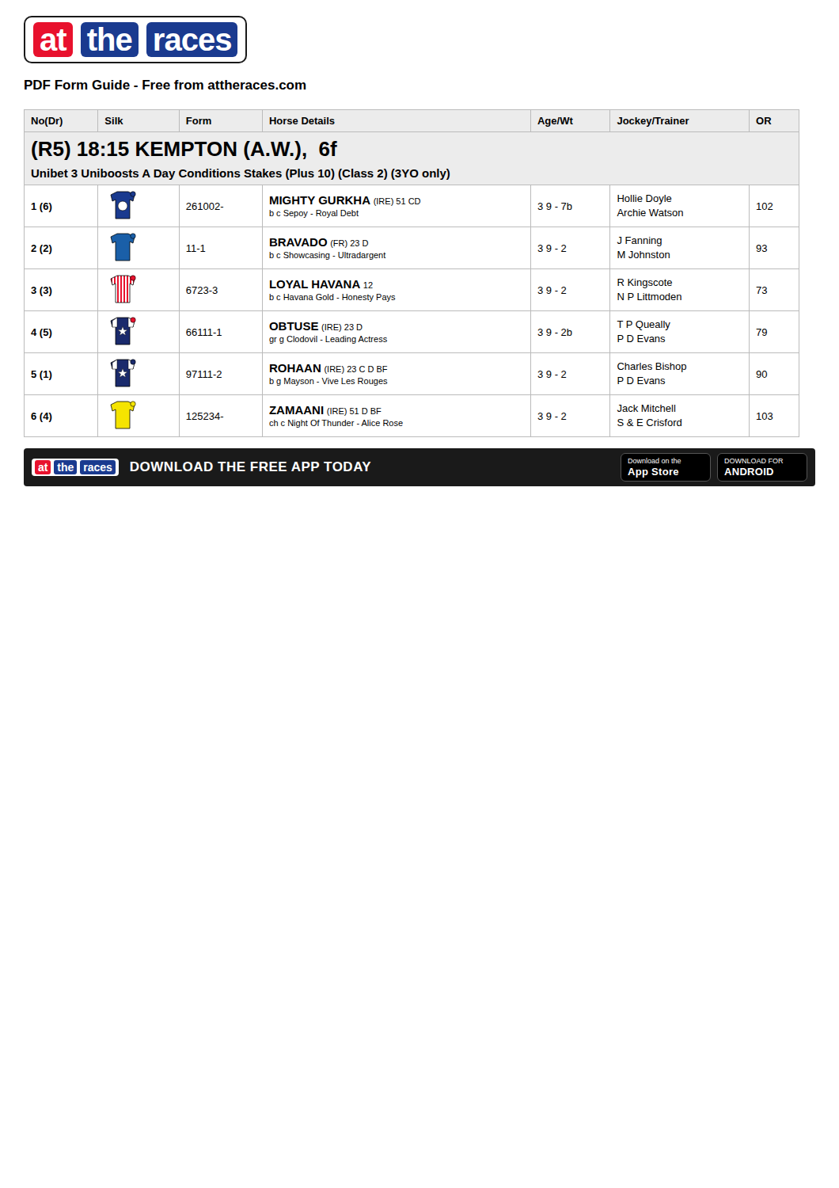at the races
PDF Form Guide - Free from attheraces.com
| (R5) 18:15 KEMPTON (A.W.), 6f Unibet 3 Uniboosts A Day Conditions Stakes (Plus 10) (Class 2) (3YO only) |
| No(Dr) | Silk | Form | Horse Details | Age/Wt | Jockey/Trainer | OR |
| 1 (6) | | 261002- | MIGHTY GURKHA (IRE) 51 CD b c Sepoy - Royal Debt | 3 9 - 7b | Hollie Doyle Archie Watson | 102 |
| 2 (2) | | 11-1 | BRAVADO (FR) 23 D b c Showcasing - Ultradargent | 3 9 - 2 | J Fanning M Johnston | 93 |
| 3 (3) | | 6723-3 | LOYAL HAVANA 12 b c Havana Gold - Honesty Pays | 3 9 - 2 | R Kingscote N P Littmoden | 73 |
| 4 (5) | | 66111-1 | OBTUSE (IRE) 23 D gr g Clodovil - Leading Actress | 3 9 - 2b | T P Queally P D Evans | 79 |
| 5 (1) | | 97111-2 | ROHAAN (IRE) 23 C D BF b g Mayson - Vive Les Rouges | 3 9 - 2 | Charles Bishop P D Evans | 90 |
| 6 (4) | | 125234- | ZAMAANI (IRE) 51 D BF ch c Night Of Thunder - Alice Rose | 3 9 - 2 | Jack Mitchell S & E Crisford | 103 |
at the races DOWNLOAD THE FREE APP TODAY
Download on theApp Store
DOWNLOAD FORANDROID